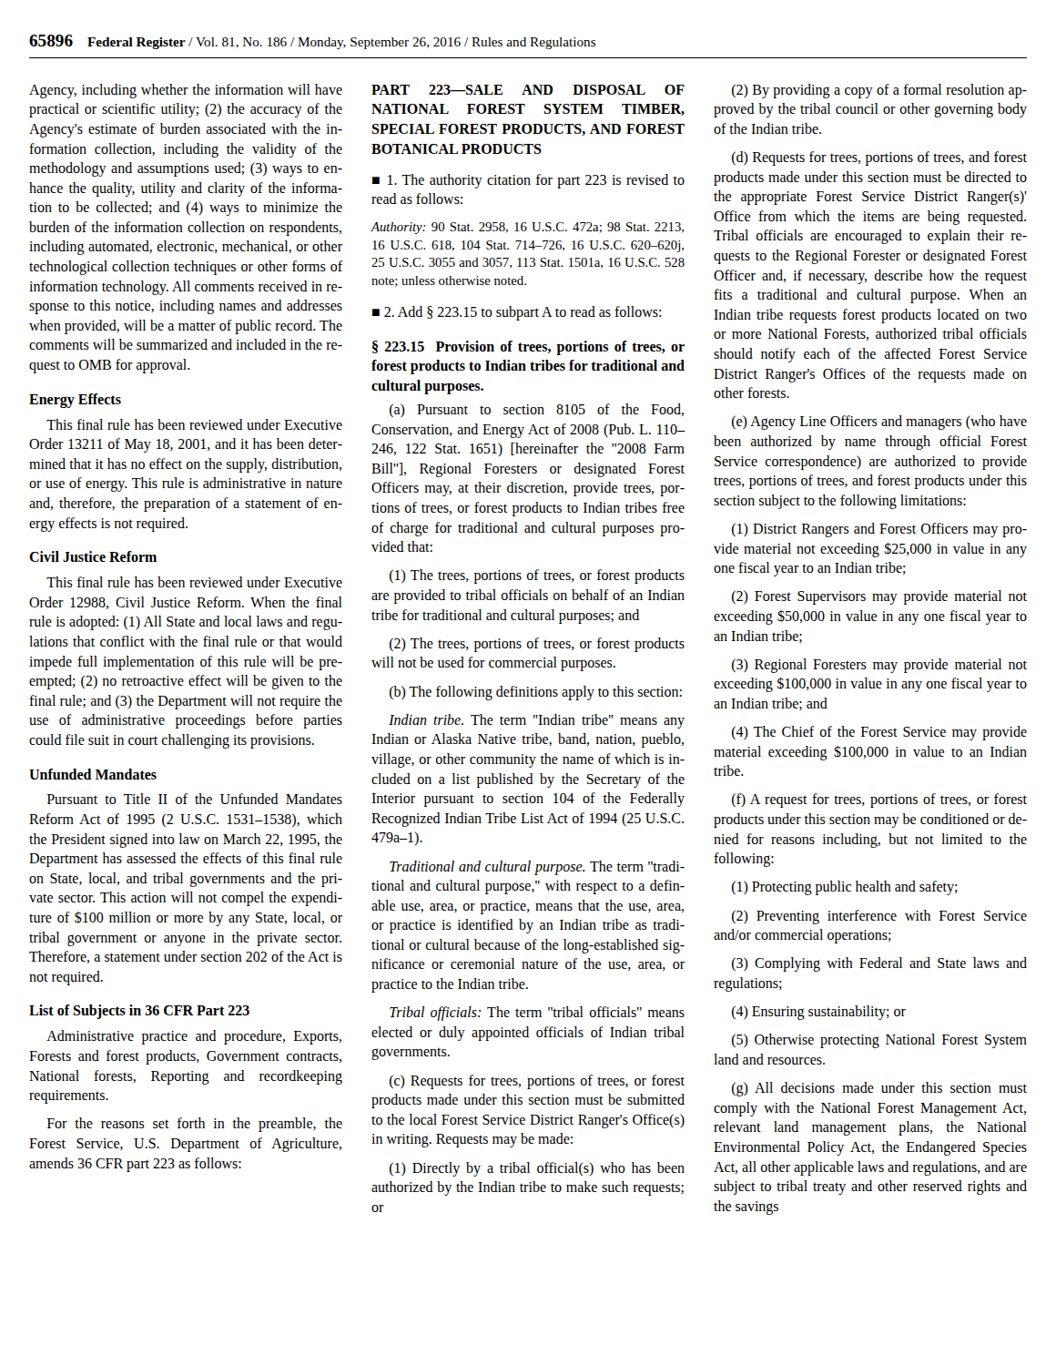65896 Federal Register / Vol. 81, No. 186 / Monday, September 26, 2016 / Rules and Regulations
Agency, including whether the information will have practical or scientific utility; (2) the accuracy of the Agency's estimate of burden associated with the information collection, including the validity of the methodology and assumptions used; (3) ways to enhance the quality, utility and clarity of the information to be collected; and (4) ways to minimize the burden of the information collection on respondents, including automated, electronic, mechanical, or other technological collection techniques or other forms of information technology. All comments received in response to this notice, including names and addresses when provided, will be a matter of public record. The comments will be summarized and included in the request to OMB for approval.
Energy Effects
This final rule has been reviewed under Executive Order 13211 of May 18, 2001, and it has been determined that it has no effect on the supply, distribution, or use of energy. This rule is administrative in nature and, therefore, the preparation of a statement of energy effects is not required.
Civil Justice Reform
This final rule has been reviewed under Executive Order 12988, Civil Justice Reform. When the final rule is adopted: (1) All State and local laws and regulations that conflict with the final rule or that would impede full implementation of this rule will be preempted; (2) no retroactive effect will be given to the final rule; and (3) the Department will not require the use of administrative proceedings before parties could file suit in court challenging its provisions.
Unfunded Mandates
Pursuant to Title II of the Unfunded Mandates Reform Act of 1995 (2 U.S.C. 1531–1538), which the President signed into law on March 22, 1995, the Department has assessed the effects of this final rule on State, local, and tribal governments and the private sector. This action will not compel the expenditure of $100 million or more by any State, local, or tribal government or anyone in the private sector. Therefore, a statement under section 202 of the Act is not required.
List of Subjects in 36 CFR Part 223
Administrative practice and procedure, Exports, Forests and forest products, Government contracts, National forests, Reporting and recordkeeping requirements.
For the reasons set forth in the preamble, the Forest Service, U.S. Department of Agriculture, amends 36 CFR part 223 as follows:
PART 223—SALE AND DISPOSAL OF NATIONAL FOREST SYSTEM TIMBER, SPECIAL FOREST PRODUCTS, AND FOREST BOTANICAL PRODUCTS
■ 1. The authority citation for part 223 is revised to read as follows:
Authority: 90 Stat. 2958, 16 U.S.C. 472a; 98 Stat. 2213, 16 U.S.C. 618, 104 Stat. 714–726, 16 U.S.C. 620–620j, 25 U.S.C. 3055 and 3057, 113 Stat. 1501a, 16 U.S.C. 528 note; unless otherwise noted.
■ 2. Add § 223.15 to subpart A to read as follows:
§ 223.15 Provision of trees, portions of trees, or forest products to Indian tribes for traditional and cultural purposes.
(a) Pursuant to section 8105 of the Food, Conservation, and Energy Act of 2008 (Pub. L. 110–246, 122 Stat. 1651) [hereinafter the ''2008 Farm Bill''], Regional Foresters or designated Forest Officers may, at their discretion, provide trees, portions of trees, or forest products to Indian tribes free of charge for traditional and cultural purposes provided that:
(1) The trees, portions of trees, or forest products are provided to tribal officials on behalf of an Indian tribe for traditional and cultural purposes; and
(2) The trees, portions of trees, or forest products will not be used for commercial purposes.
(b) The following definitions apply to this section:
Indian tribe. The term ''Indian tribe'' means any Indian or Alaska Native tribe, band, nation, pueblo, village, or other community the name of which is included on a list published by the Secretary of the Interior pursuant to section 104 of the Federally Recognized Indian Tribe List Act of 1994 (25 U.S.C. 479a–1).
Traditional and cultural purpose. The term ''traditional and cultural purpose,'' with respect to a definable use, area, or practice, means that the use, area, or practice is identified by an Indian tribe as traditional or cultural because of the long-established significance or ceremonial nature of the use, area, or practice to the Indian tribe.
Tribal officials: The term ''tribal officials'' means elected or duly appointed officials of Indian tribal governments.
(c) Requests for trees, portions of trees, or forest products made under this section must be submitted to the local Forest Service District Ranger's Office(s) in writing. Requests may be made:
(1) Directly by a tribal official(s) who has been authorized by the Indian tribe to make such requests; or
(2) By providing a copy of a formal resolution approved by the tribal council or other governing body of the Indian tribe.
(d) Requests for trees, portions of trees, and forest products made under this section must be directed to the appropriate Forest Service District Ranger(s)' Office from which the items are being requested. Tribal officials are encouraged to explain their requests to the Regional Forester or designated Forest Officer and, if necessary, describe how the request fits a traditional and cultural purpose. When an Indian tribe requests forest products located on two or more National Forests, authorized tribal officials should notify each of the affected Forest Service District Ranger's Offices of the requests made on other forests.
(e) Agency Line Officers and managers (who have been authorized by name through official Forest Service correspondence) are authorized to provide trees, portions of trees, and forest products under this section subject to the following limitations:
(1) District Rangers and Forest Officers may provide material not exceeding $25,000 in value in any one fiscal year to an Indian tribe;
(2) Forest Supervisors may provide material not exceeding $50,000 in value in any one fiscal year to an Indian tribe;
(3) Regional Foresters may provide material not exceeding $100,000 in value in any one fiscal year to an Indian tribe; and
(4) The Chief of the Forest Service may provide material exceeding $100,000 in value to an Indian tribe.
(f) A request for trees, portions of trees, or forest products under this section may be conditioned or denied for reasons including, but not limited to the following:
(1) Protecting public health and safety;
(2) Preventing interference with Forest Service and/or commercial operations;
(3) Complying with Federal and State laws and regulations;
(4) Ensuring sustainability; or
(5) Otherwise protecting National Forest System land and resources.
(g) All decisions made under this section must comply with the National Forest Management Act, relevant land management plans, the National Environmental Policy Act, the Endangered Species Act, all other applicable laws and regulations, and are subject to tribal treaty and other reserved rights and the savings